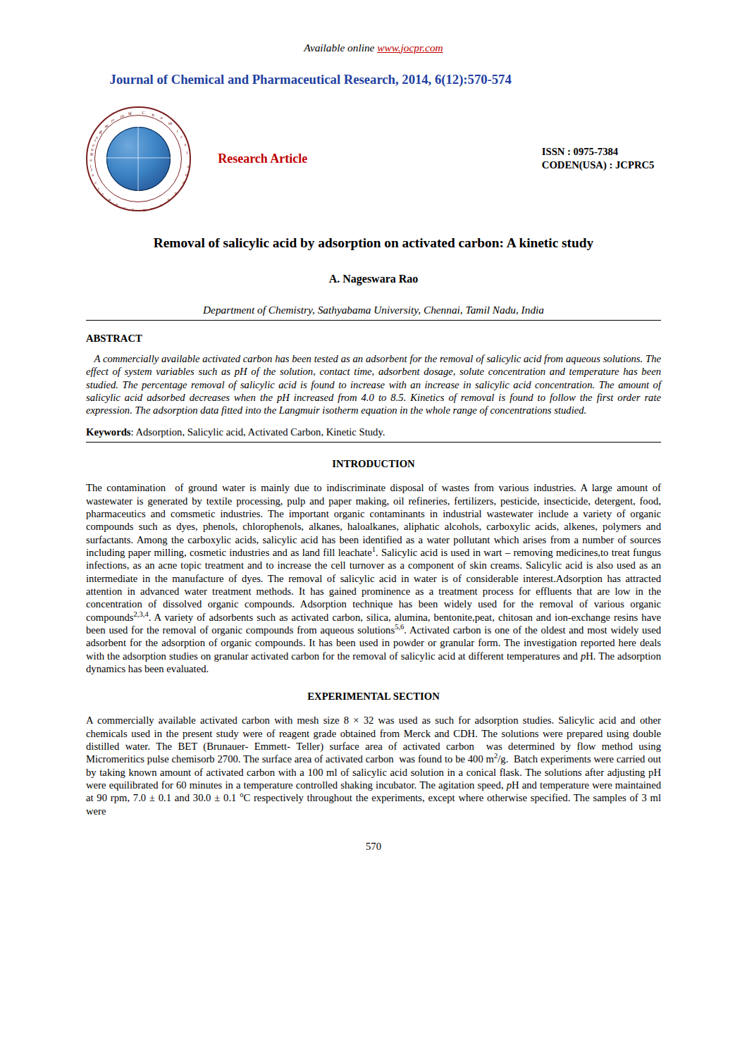Available online www.jocpr.com
Journal of Chemical and Pharmaceutical Research, 2014, 6(12):570-574
J o u r n a l o f C h e m i c a l a n d P h a r m a c e u t i c a l R e s e a r c h
Research Article
ISSN : 0975-7384
CODEN(USA) : JCPRC5
Removal of salicylic acid by adsorption on activated carbon: A kinetic study
A. Nageswara Rao
Department of Chemistry, Sathyabama University, Chennai, Tamil Nadu, India
ABSTRACT
A commercially available activated carbon has been tested as an adsorbent for the removal of salicylic acid from aqueous solutions. The effect of system variables such as pH of the solution, contact time, adsorbent dosage, solute concentration and temperature has been studied. The percentage removal of salicylic acid is found to increase with an increase in salicylic acid concentration. The amount of salicylic acid adsorbed decreases when the pH increased from 4.0 to 8.5. Kinetics of removal is found to follow the first order rate expression. The adsorption data fitted into the Langmuir isotherm equation in the whole range of concentrations studied.
Keywords: Adsorption, Salicylic acid, Activated Carbon, Kinetic Study.
INTRODUCTION
The contamination of ground water is mainly due to indiscriminate disposal of wastes from various industries. A large amount of wastewater is generated by textile processing, pulp and paper making, oil refineries, fertilizers, pesticide, insecticide, detergent, food, pharmaceutics and comsmetic industries. The important organic contaminants in industrial wastewater include a variety of organic compounds such as dyes, phenols, chlorophenols, alkanes, haloalkanes, aliphatic alcohols, carboxylic acids, alkenes, polymers and surfactants. Among the carboxylic acids, salicylic acid has been identified as a water pollutant which arises from a number of sources including paper milling, cosmetic industries and as land fill leachate1. Salicylic acid is used in wart – removing medicines,to treat fungus infections, as an acne topic treatment and to increase the cell turnover as a component of skin creams. Salicylic acid is also used as an intermediate in the manufacture of dyes. The removal of salicylic acid in water is of considerable interest.Adsorption has attracted attention in advanced water treatment methods. It has gained prominence as a treatment process for effluents that are low in the concentration of dissolved organic compounds. Adsorption technique has been widely used for the removal of various organic compounds2,3,4. A variety of adsorbents such as activated carbon, silica, alumina, bentonite,peat, chitosan and ion-exchange resins have been used for the removal of organic compounds from aqueous solutions5,6. Activated carbon is one of the oldest and most widely used adsorbent for the adsorption of organic compounds. It has been used in powder or granular form. The investigation reported here deals with the adsorption studies on granular activated carbon for the removal of salicylic acid at different temperatures and p H. The adsorption dynamics has been evaluated.
EXPERIMENTAL SECTION
A commercially available activated carbon with mesh size 8 × 32 was used as such for adsorption studies. Salicylic acid and other chemicals used in the present study were of reagent grade obtained from Merck and CDH. The solutions were prepared using double distilled water. The BET (Brunauer- Emmett- Teller) surface area of activated carbon was determined by flow method using Micromeritics pulse chemisorb 2700. The surface area of activated carbon was found to be 400 m2/g. Batch experiments were carried out by taking known amount of activated carbon with a 100 ml of salicylic acid solution in a conical flask. The solutions after adjusting pH were equilibrated for 60 minutes in a temperature controlled shaking incubator. The agitation speed, p H and temperature were maintained at 90 rpm, 7.0 ± 0.1 and 30.0 ± 0.1 oC respectively throughout the experiments, except where otherwise specified. The samples of 3 ml were
570